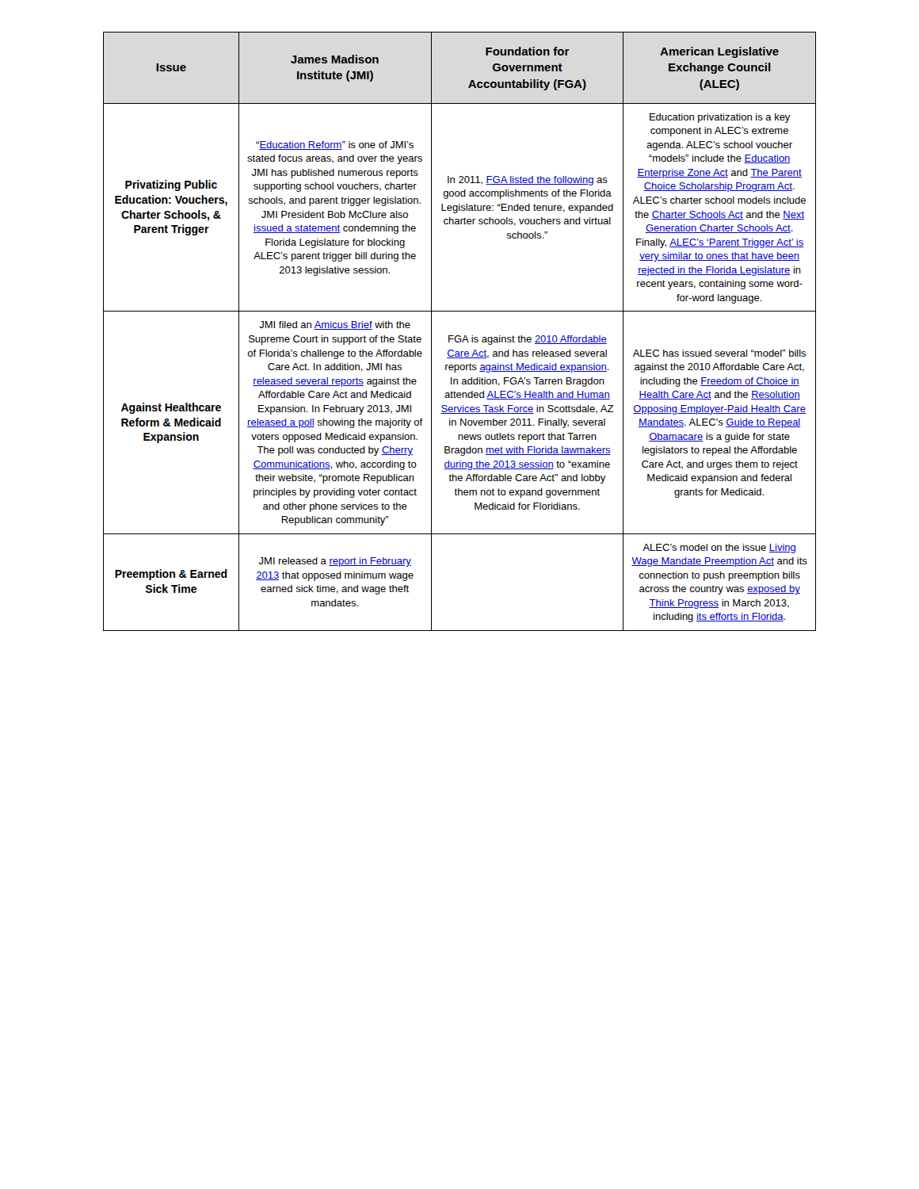| Issue | James Madison Institute (JMI) | Foundation for Government Accountability (FGA) | American Legislative Exchange Council (ALEC) |
| --- | --- | --- | --- |
| Privatizing Public Education: Vouchers, Charter Schools, & Parent Trigger | “ Education Reform ” is one of JMI’s stated focus areas, and over the years JMI has published numerous reports supporting school vouchers, charter schools, and parent trigger legislation. JMI President Bob McClure also issued a statement condemning the Florida Legislature for blocking ALEC’s parent trigger bill during the 2013 legislative session. | In 2011, FGA listed the following as good accomplishments of the Florida Legislature: “Ended tenure, expanded charter schools, vouchers and virtual schools.” | Education privatization is a key component in ALEC’s extreme agenda. ALEC’s school voucher “models” include the Education Enterprise Zone Act and The Parent Choice Scholarship Program Act . ALEC’s charter school models include the Charter Schools Act and the Next Generation Charter Schools Act . Finally, ALEC’s ‘Parent Trigger Act’ is very similar to ones that have been rejected in the Florida Legislature in recent years, containing some word-for-word language. |
| Against Healthcare Reform & Medicaid Expansion | JMI filed an Amicus Brief with the Supreme Court in support of the State of Florida’s challenge to the Affordable Care Act. In addition, JMI has released several reports against the Affordable Care Act and Medicaid Expansion. In February 2013, JMI released a poll showing the majority of voters opposed Medicaid expansion. The poll was conducted by Cherry Communications , who, according to their website, “promote Republican principles by providing voter contact and other phone services to the Republican community” | FGA is against the 2010 Affordable Care Act , and has released several reports against Medicaid expansion . In addition, FGA’s Tarren Bragdon attended ALEC’s Health and Human Services Task Force in Scottsdale, AZ in November 2011. Finally, several news outlets report that Tarren Bragdon met with Florida lawmakers during the 2013 session to “examine the Affordable Care Act” and lobby them not to expand government Medicaid for Floridians. | ALEC has issued several “model” bills against the 2010 Affordable Care Act, including the Freedom of Choice in Health Care Act and the Resolution Opposing Employer-Paid Health Care Mandates . ALEC’s Guide to Repeal Obamacare is a guide for state legislators to repeal the Affordable Care Act, and urges them to reject Medicaid expansion and federal grants for Medicaid. |
| Preemption & Earned Sick Time | JMI released a report in February 2013 that opposed minimum wage earned sick time, and wage theft mandates. | | ALEC’s model on the issue Living Wage Mandate Preemption Act and its connection to push preemption bills across the country was exposed by Think Progress in March 2013, including its efforts in Florida . |